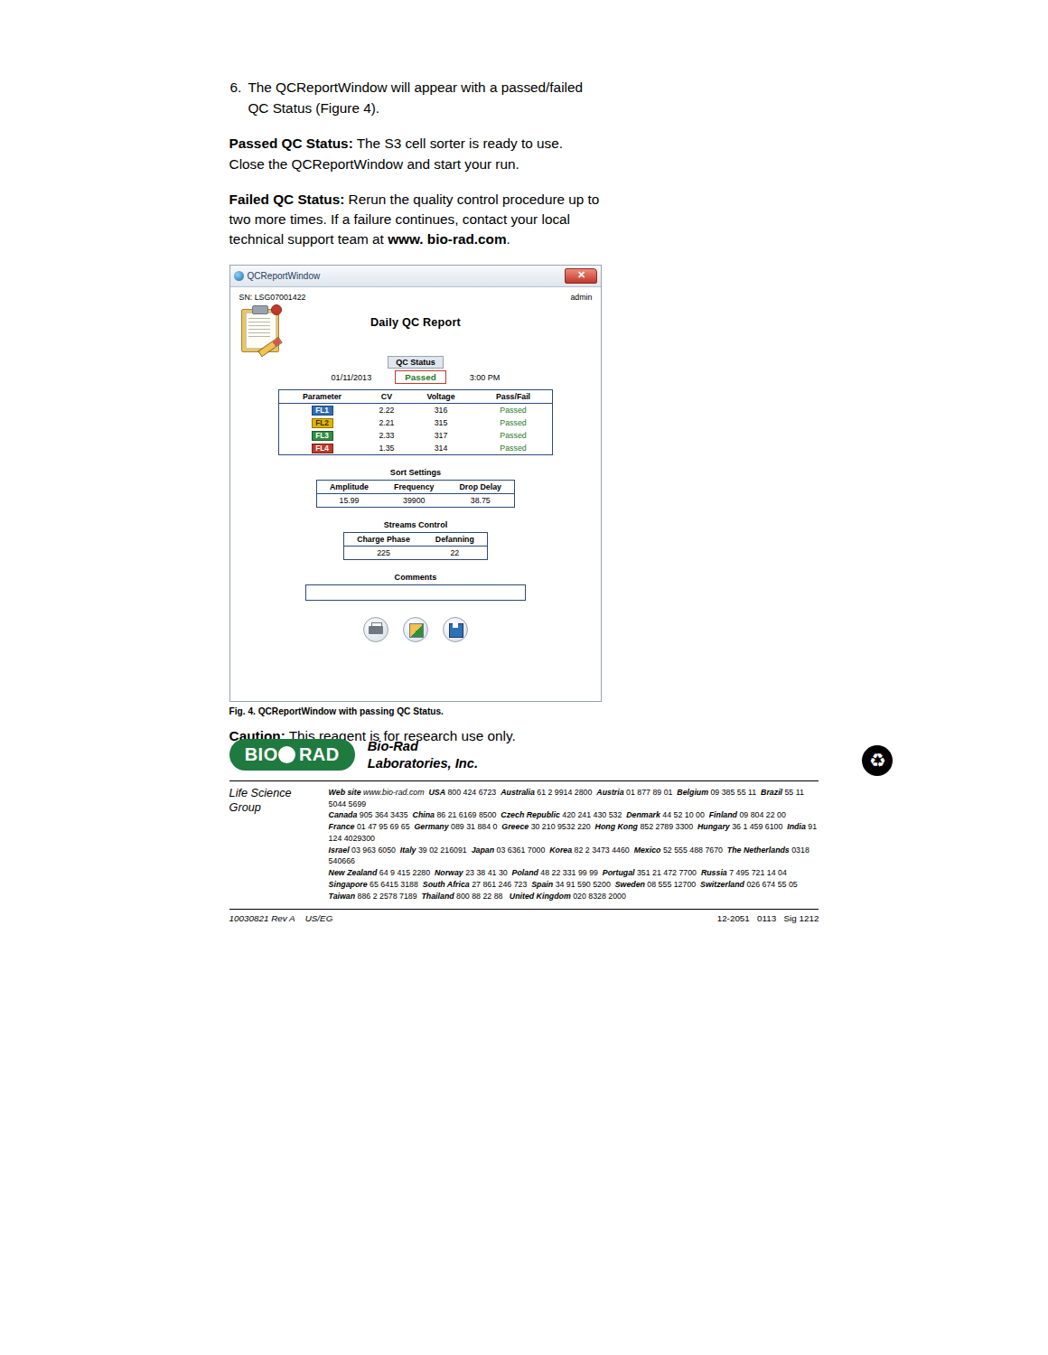6. The QCReportWindow will appear with a passed/failed QC Status (Figure 4).
Passed QC Status: The S3 cell sorter is ready to use. Close the QCReportWindow and start your run.
Failed QC Status: Rerun the quality control procedure up to two more times. If a failure continues, contact your local technical support team at www. bio-rad.com.
QCReportWindow
✕
SN: LSG07001422 admin
Daily QC Report
QC Status
01/11/2013 Passed 3:00 PM
| Parameter | CV | Voltage | Pass/Fail |
| --- | --- | --- | --- |
| FL1 | 2.22 | 316 | Passed |
| FL2 | 2.21 | 315 | Passed |
| FL3 | 2.33 | 317 | Passed |
| FL4 | 1.35 | 314 | Passed |
Sort Settings
| Amplitude | Frequency | Drop Delay |
| --- | --- | --- |
| 15.99 | 39900 | 38.75 |
Streams Control
| Charge Phase | Defanning |
| --- | --- |
| 225 | 22 |
Comments
Fig. 4. QCReportWindow with passing QC Status.
Caution: This reagent is for research use only.
♻
BIO RAD
Bio-Rad
Laboratories, Inc.
Life Science
Group
Web site www.bio-rad.com USA 800 424 6723 Australia 61 2 9914 2800 Austria 01 877 89 01 Belgium 09 385 55 11 Brazil 55 11 5044 5699
Canada 905 364 3435 China 86 21 6169 8500 Czech Republic 420 241 430 532 Denmark 44 52 10 00 Finland 09 804 22 00
France 01 47 95 69 65 Germany 089 31 884 0 Greece 30 210 9532 220 Hong Kong 852 2789 3300 Hungary 36 1 459 6100 India 91 124 4029300
Israel 03 963 6050 Italy 39 02 216091 Japan 03 6361 7000 Korea 82 2 3473 4460 Mexico 52 555 488 7670 The Netherlands 0318 540666
New Zealand 64 9 415 2280 Norway 23 38 41 30 Poland 48 22 331 99 99 Portugal 351 21 472 7700 Russia 7 495 721 14 04
Singapore 65 6415 3188 South Africa 27 861 246 723 Spain 34 91 590 5200 Sweden 08 555 12700 Switzerland 026 674 55 05
Taiwan 886 2 2578 7189 Thailand 800 88 22 88 United Kingdom 020 8328 2000
10030821 Rev A US/EG
12-2051 0113 Sig 1212